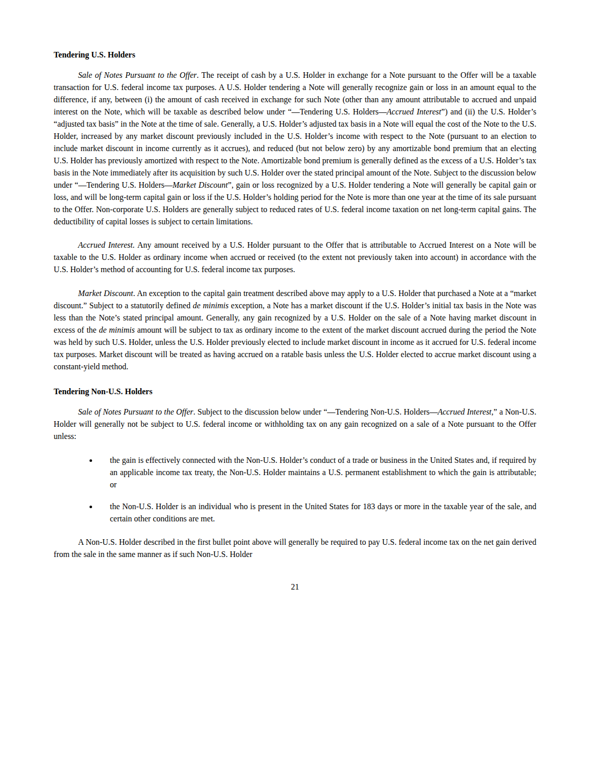Tendering U.S. Holders
Sale of Notes Pursuant to the Offer. The receipt of cash by a U.S. Holder in exchange for a Note pursuant to the Offer will be a taxable transaction for U.S. federal income tax purposes. A U.S. Holder tendering a Note will generally recognize gain or loss in an amount equal to the difference, if any, between (i) the amount of cash received in exchange for such Note (other than any amount attributable to accrued and unpaid interest on the Note, which will be taxable as described below under “—Tendering U.S. Holders—Accrued Interest”) and (ii) the U.S. Holder’s “adjusted tax basis” in the Note at the time of sale. Generally, a U.S. Holder’s adjusted tax basis in a Note will equal the cost of the Note to the U.S. Holder, increased by any market discount previously included in the U.S. Holder’s income with respect to the Note (pursuant to an election to include market discount in income currently as it accrues), and reduced (but not below zero) by any amortizable bond premium that an electing U.S. Holder has previously amortized with respect to the Note. Amortizable bond premium is generally defined as the excess of a U.S. Holder’s tax basis in the Note immediately after its acquisition by such U.S. Holder over the stated principal amount of the Note. Subject to the discussion below under “—Tendering U.S. Holders—Market Discount”, gain or loss recognized by a U.S. Holder tendering a Note will generally be capital gain or loss, and will be long-term capital gain or loss if the U.S. Holder’s holding period for the Note is more than one year at the time of its sale pursuant to the Offer. Non-corporate U.S. Holders are generally subject to reduced rates of U.S. federal income taxation on net long-term capital gains. The deductibility of capital losses is subject to certain limitations.
Accrued Interest. Any amount received by a U.S. Holder pursuant to the Offer that is attributable to Accrued Interest on a Note will be taxable to the U.S. Holder as ordinary income when accrued or received (to the extent not previously taken into account) in accordance with the U.S. Holder’s method of accounting for U.S. federal income tax purposes.
Market Discount. An exception to the capital gain treatment described above may apply to a U.S. Holder that purchased a Note at a “market discount.” Subject to a statutorily defined de minimis exception, a Note has a market discount if the U.S. Holder’s initial tax basis in the Note was less than the Note’s stated principal amount. Generally, any gain recognized by a U.S. Holder on the sale of a Note having market discount in excess of the de minimis amount will be subject to tax as ordinary income to the extent of the market discount accrued during the period the Note was held by such U.S. Holder, unless the U.S. Holder previously elected to include market discount in income as it accrued for U.S. federal income tax purposes. Market discount will be treated as having accrued on a ratable basis unless the U.S. Holder elected to accrue market discount using a constant-yield method.
Tendering Non-U.S. Holders
Sale of Notes Pursuant to the Offer. Subject to the discussion below under “—Tendering Non-U.S. Holders—Accrued Interest,” a Non-U.S. Holder will generally not be subject to U.S. federal income or withholding tax on any gain recognized on a sale of a Note pursuant to the Offer unless:
the gain is effectively connected with the Non-U.S. Holder’s conduct of a trade or business in the United States and, if required by an applicable income tax treaty, the Non-U.S. Holder maintains a U.S. permanent establishment to which the gain is attributable; or
the Non-U.S. Holder is an individual who is present in the United States for 183 days or more in the taxable year of the sale, and certain other conditions are met.
A Non-U.S. Holder described in the first bullet point above will generally be required to pay U.S. federal income tax on the net gain derived from the sale in the same manner as if such Non-U.S. Holder
21